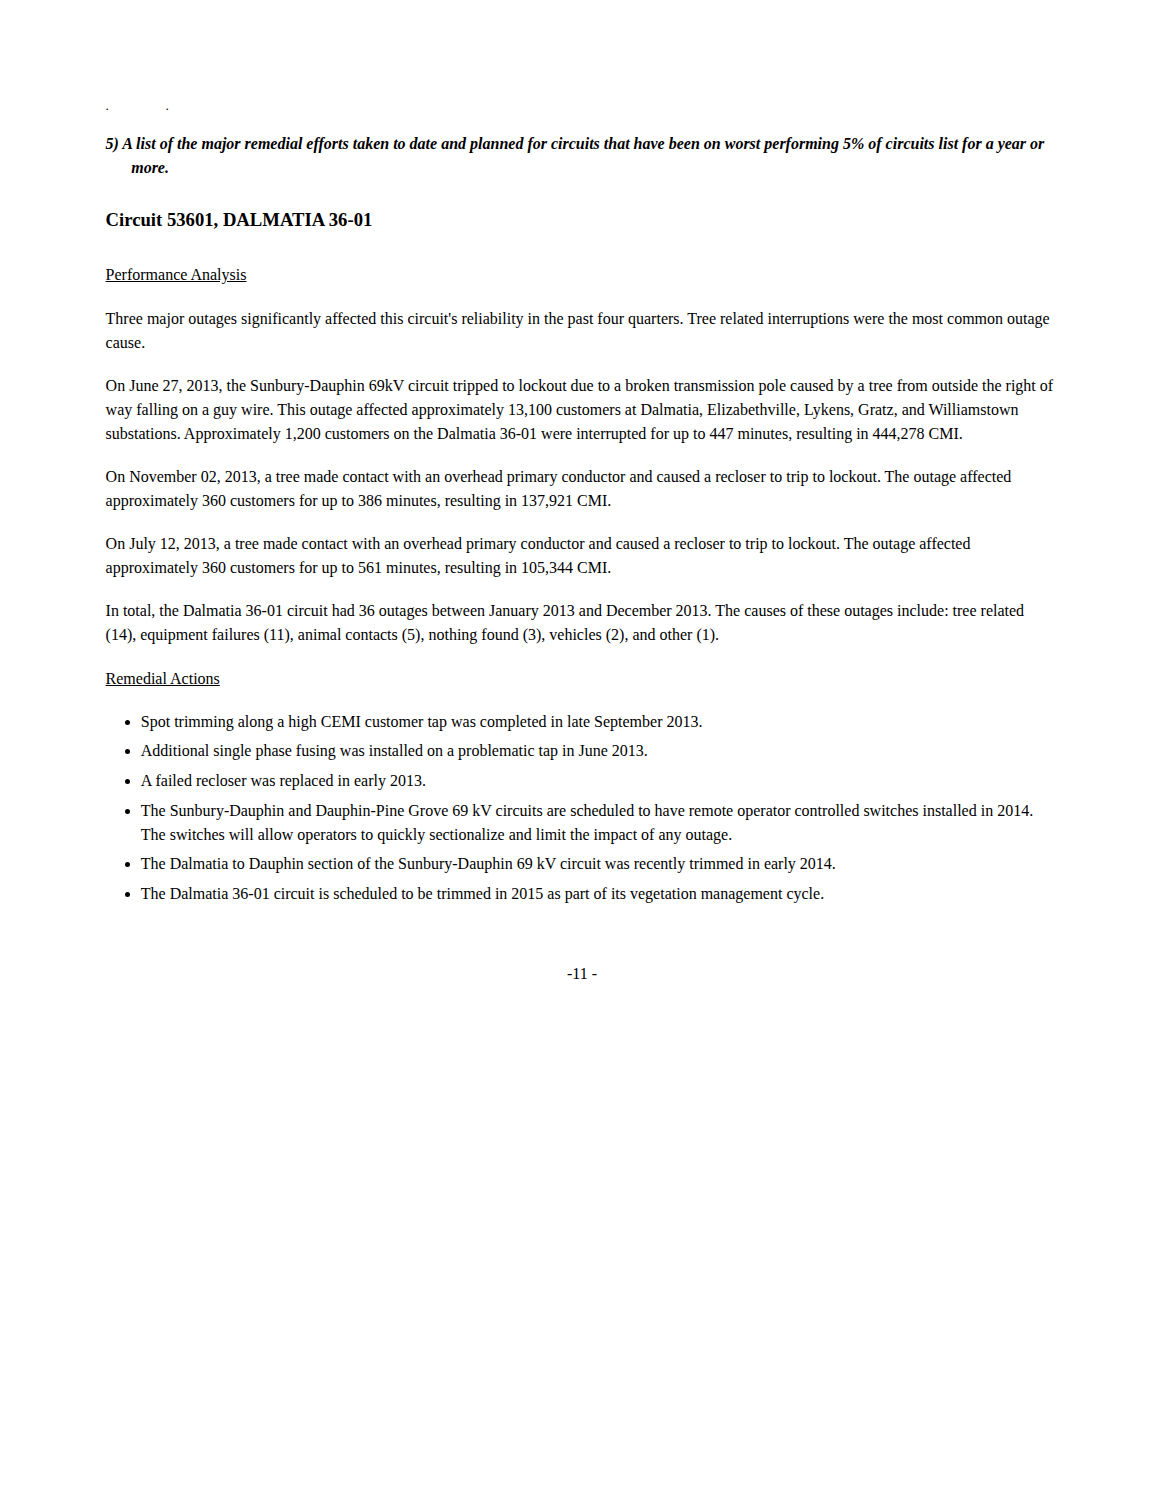. .
5) A list of the major remedial efforts taken to date and planned for circuits that have been on worst performing 5% of circuits list for a year or more.
Circuit 53601, DALMATIA 36-01
Performance Analysis
Three major outages significantly affected this circuit's reliability in the past four quarters. Tree related interruptions were the most common outage cause.
On June 27, 2013, the Sunbury-Dauphin 69kV circuit tripped to lockout due to a broken transmission pole caused by a tree from outside the right of way falling on a guy wire. This outage affected approximately 13,100 customers at Dalmatia, Elizabethville, Lykens, Gratz, and Williamstown substations. Approximately 1,200 customers on the Dalmatia 36-01 were interrupted for up to 447 minutes, resulting in 444,278 CMI.
On November 02, 2013, a tree made contact with an overhead primary conductor and caused a recloser to trip to lockout. The outage affected approximately 360 customers for up to 386 minutes, resulting in 137,921 CMI.
On July 12, 2013, a tree made contact with an overhead primary conductor and caused a recloser to trip to lockout. The outage affected approximately 360 customers for up to 561 minutes, resulting in 105,344 CMI.
In total, the Dalmatia 36-01 circuit had 36 outages between January 2013 and December 2013. The causes of these outages include: tree related (14), equipment failures (11), animal contacts (5), nothing found (3), vehicles (2), and other (1).
Remedial Actions
Spot trimming along a high CEMI customer tap was completed in late September 2013.
Additional single phase fusing was installed on a problematic tap in June 2013.
A failed recloser was replaced in early 2013.
The Sunbury-Dauphin and Dauphin-Pine Grove 69 kV circuits are scheduled to have remote operator controlled switches installed in 2014. The switches will allow operators to quickly sectionalize and limit the impact of any outage.
The Dalmatia to Dauphin section of the Sunbury-Dauphin 69 kV circuit was recently trimmed in early 2014.
The Dalmatia 36-01 circuit is scheduled to be trimmed in 2015 as part of its vegetation management cycle.
-11 -